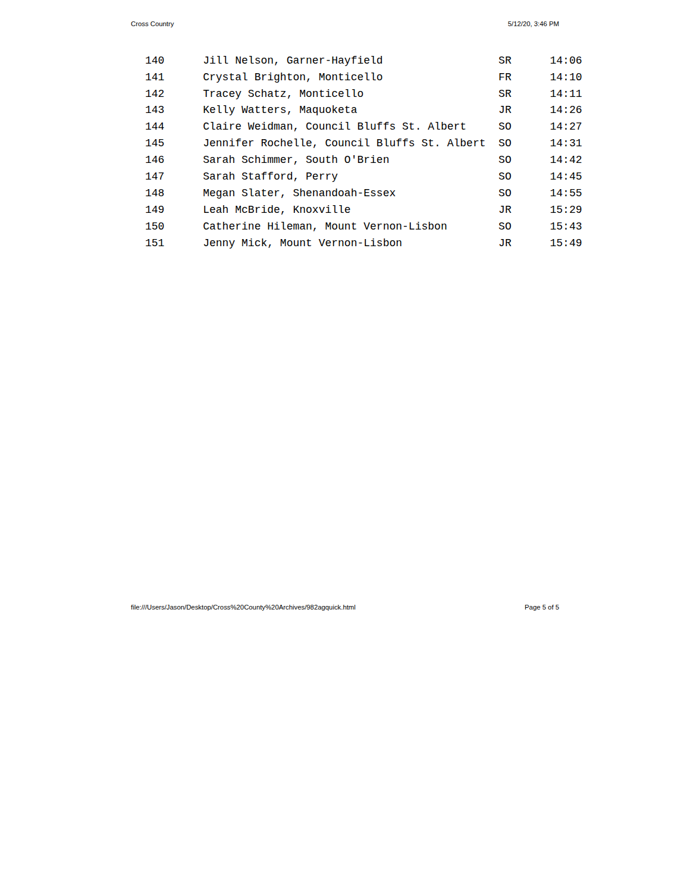Cross Country
5/12/20, 3:46 PM
140 Jill Nelson, Garner-Hayfield SR 14:06 141 Crystal Brighton, Monticello FR 14:10 142 Tracey Schatz, Monticello SR 14:11 143 Kelly Watters, Maquoketa JR 14:26 144 Claire Weidman, Council Bluffs St. Albert SO 14:27 145 Jennifer Rochelle, Council Bluffs St. Albert SO 14:31 146 Sarah Schimmer, South O'Brien SO 14:42 147 Sarah Stafford, Perry SO 14:45 148 Megan Slater, Shenandoah-Essex SO 14:55 149 Leah McBride, Knoxville JR 15:29 150 Catherine Hileman, Mount Vernon-Lisbon SO 15:43 151 Jenny Mick, Mount Vernon-Lisbon JR 15:49
file:///Users/Jason/Desktop/Cross%20County%20Archives/982agquick.html
Page 5 of 5